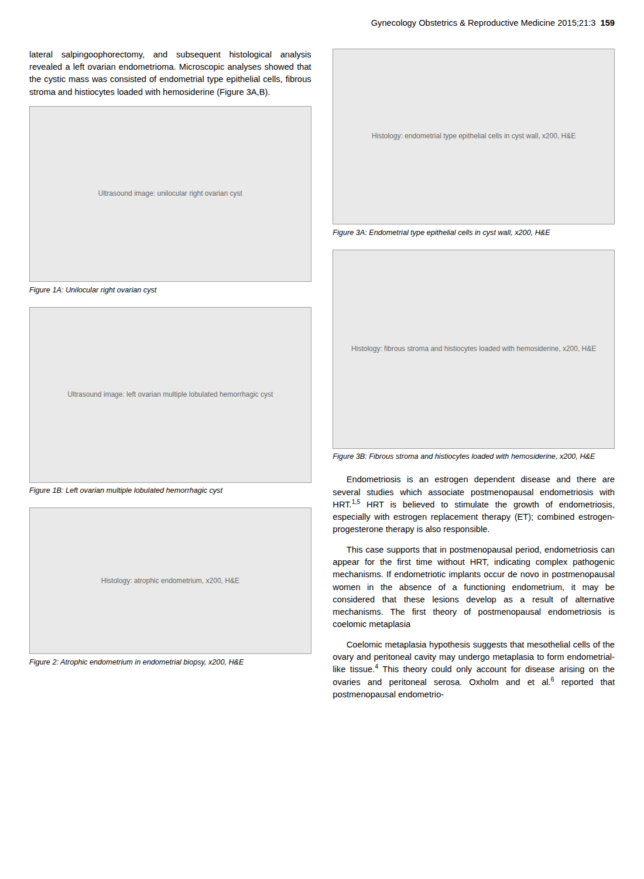Gynecology Obstetrics & Reproductive Medicine 2015;21:3 159
lateral salpingoophorectomy, and subsequent histological analysis revealed a left ovarian endometrioma. Microscopic analyses showed that the cystic mass was consisted of endometrial type epithelial cells, fibrous stroma and histiocytes loaded with hemosiderine (Figure 3A,B).
Ultrasound image: unilocular right ovarian cyst
Figure 1A: Unilocular right ovarian cyst
Ultrasound image: left ovarian multiple lobulated hemorrhagic cyst
Figure 1B: Left ovarian multiple lobulated hemorrhagic cyst
Histology: atrophic endometrium, x200, H&E
Figure 2: Atrophic endometrium in endometrial biopsy, x200, H&E
Histology: endometrial type epithelial cells in cyst wall, x200, H&E
Figure 3A: Endometrial type epithelial cells in cyst wall, x200, H&E
Histology: fibrous stroma and histiocytes loaded with hemosiderine, x200, H&E
Figure 3B: Fibrous stroma and histiocytes loaded with hemosiderine, x200, H&E
Endometriosis is an estrogen dependent disease and there are several studies which associate postmenopausal endometriosis with HRT.1,5 HRT is believed to stimulate the growth of endometriosis, especially with estrogen replacement therapy (ET); combined estrogen-progesterone therapy is also responsible.
This case supports that in postmenopausal period, endometriosis can appear for the first time without HRT, indicating complex pathogenic mechanisms. If endometriotic implants occur de novo in postmenopausal women in the absence of a functioning endometrium, it may be considered that these lesions develop as a result of alternative mechanisms. The first theory of postmenopausal endometriosis is coelomic metaplasia
Coelomic metaplasia hypothesis suggests that mesothelial cells of the ovary and peritoneal cavity may undergo metaplasia to form endometrial-like tissue.4 This theory could only account for disease arising on the ovaries and peritoneal serosa. Oxholm and et al.6 reported that postmenopausal endometrio-